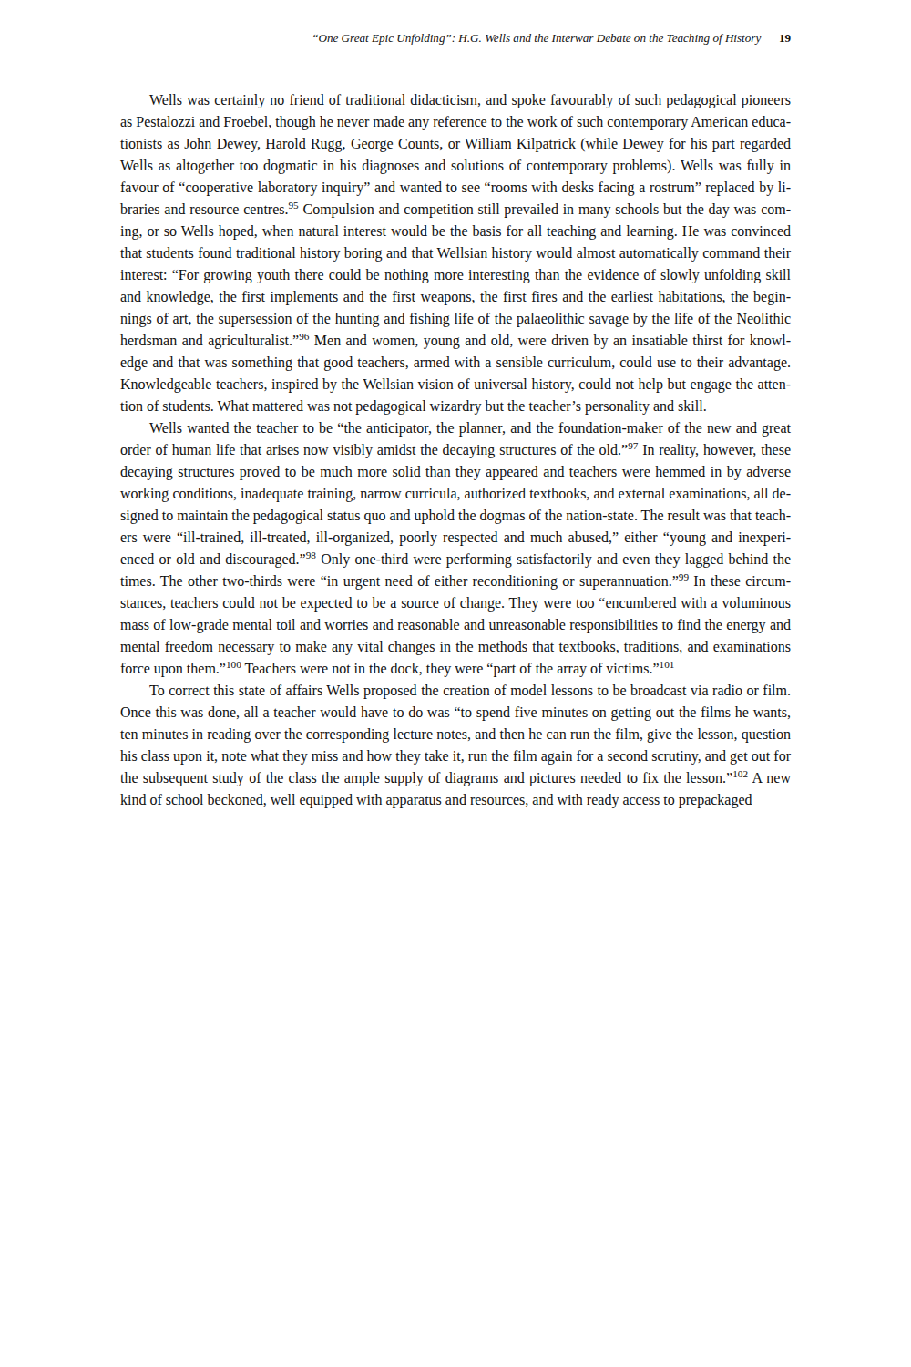“One Great Epic Unfolding”: H.G. Wells and the Interwar Debate on the Teaching of History 19
Wells was certainly no friend of traditional didacticism, and spoke favourably of such pedagogical pioneers as Pestalozzi and Froebel, though he never made any reference to the work of such contemporary American educationists as John Dewey, Harold Rugg, George Counts, or William Kilpatrick (while Dewey for his part regarded Wells as altogether too dogmatic in his diagnoses and solutions of contemporary problems). Wells was fully in favour of “cooperative laboratory inquiry” and wanted to see “rooms with desks facing a rostrum” replaced by libraries and resource centres.95 Compulsion and competition still prevailed in many schools but the day was coming, or so Wells hoped, when natural interest would be the basis for all teaching and learning. He was convinced that students found traditional history boring and that Wellsian history would almost automatically command their interest: “For growing youth there could be nothing more interesting than the evidence of slowly unfolding skill and knowledge, the first implements and the first weapons, the first fires and the earliest habitations, the beginnings of art, the supersession of the hunting and fishing life of the palaeolithic savage by the life of the Neolithic herdsman and agriculturalist.”96 Men and women, young and old, were driven by an insatiable thirst for knowledge and that was something that good teachers, armed with a sensible curriculum, could use to their advantage. Knowledgeable teachers, inspired by the Wellsian vision of universal history, could not help but engage the attention of students. What mattered was not pedagogical wizardry but the teacher’s personality and skill.
Wells wanted the teacher to be “the anticipator, the planner, and the foundation-maker of the new and great order of human life that arises now visibly amidst the decaying structures of the old.”97 In reality, however, these decaying structures proved to be much more solid than they appeared and teachers were hemmed in by adverse working conditions, inadequate training, narrow curricula, authorized textbooks, and external examinations, all designed to maintain the pedagogical status quo and uphold the dogmas of the nation-state. The result was that teachers were “ill-trained, ill-treated, ill-organized, poorly respected and much abused,” either “young and inexperienced or old and discouraged.”98 Only one-third were performing satisfactorily and even they lagged behind the times. The other two-thirds were “in urgent need of either reconditioning or superannuation.”99 In these circumstances, teachers could not be expected to be a source of change. They were too “encumbered with a voluminous mass of low-grade mental toil and worries and reasonable and unreasonable responsibilities to find the energy and mental freedom necessary to make any vital changes in the methods that textbooks, traditions, and examinations force upon them.”100 Teachers were not in the dock, they were “part of the array of victims.”101
To correct this state of affairs Wells proposed the creation of model lessons to be broadcast via radio or film. Once this was done, all a teacher would have to do was “to spend five minutes on getting out the films he wants, ten minutes in reading over the corresponding lecture notes, and then he can run the film, give the lesson, question his class upon it, note what they miss and how they take it, run the film again for a second scrutiny, and get out for the subsequent study of the class the ample supply of diagrams and pictures needed to fix the lesson.”102 A new kind of school beckoned, well equipped with apparatus and resources, and with ready access to prepackaged